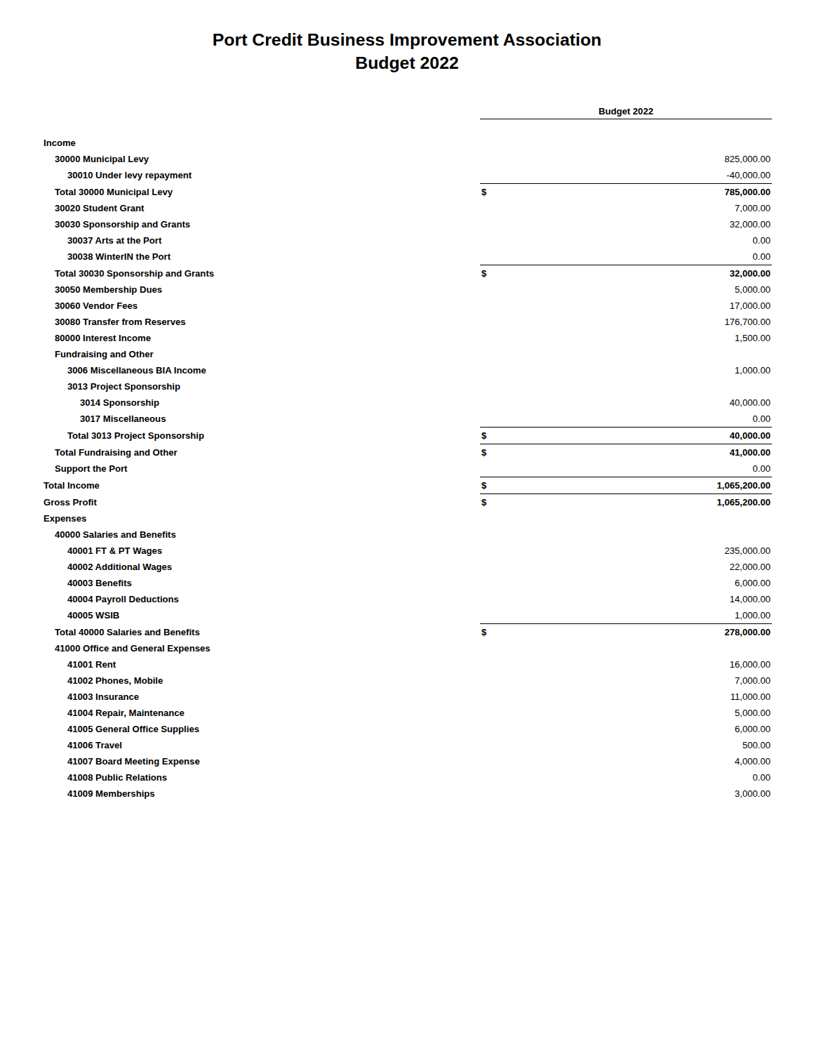Port Credit Business Improvement Association
Budget 2022
| | | Budget 2022 |
| Income | | | |
| 30000 Municipal Levy | | | 825,000.00 |
| 30010 Under levy repayment | | | -40,000.00 |
| Total 30000 Municipal Levy | | $ | 785,000.00 |
| 30020 Student Grant | | | 7,000.00 |
| 30030 Sponsorship and Grants | | | 32,000.00 |
| 30037 Arts at the Port | | | 0.00 |
| 30038 WinterIN the Port | | | 0.00 |
| Total 30030 Sponsorship and Grants | | $ | 32,000.00 |
| 30050 Membership Dues | | | 5,000.00 |
| 30060 Vendor Fees | | | 17,000.00 |
| 30080 Transfer from Reserves | | | 176,700.00 |
| 80000 Interest Income | | | 1,500.00 |
| Fundraising and Other | | | |
| 3006 Miscellaneous BIA Income | | | 1,000.00 |
| 3013 Project Sponsorship | | | |
| 3014 Sponsorship | | | 40,000.00 |
| 3017 Miscellaneous | | | 0.00 |
| Total 3013 Project Sponsorship | | $ | 40,000.00 |
| Total Fundraising and Other | | $ | 41,000.00 |
| Support the Port | | | 0.00 |
| Total Income | | $ | 1,065,200.00 |
| Gross Profit | | $ | 1,065,200.00 |
| Expenses | | | |
| 40000 Salaries and Benefits | | | |
| 40001 FT & PT Wages | | | 235,000.00 |
| 40002 Additional Wages | | | 22,000.00 |
| 40003 Benefits | | | 6,000.00 |
| 40004 Payroll Deductions | | | 14,000.00 |
| 40005 WSIB | | | 1,000.00 |
| Total 40000 Salaries and Benefits | | $ | 278,000.00 |
| 41000 Office and General Expenses | | | |
| 41001 Rent | | | 16,000.00 |
| 41002 Phones, Mobile | | | 7,000.00 |
| 41003 Insurance | | | 11,000.00 |
| 41004 Repair, Maintenance | | | 5,000.00 |
| 41005 General Office Supplies | | | 6,000.00 |
| 41006 Travel | | | 500.00 |
| 41007 Board Meeting Expense | | | 4,000.00 |
| 41008 Public Relations | | | 0.00 |
| 41009 Memberships | | | 3,000.00 |